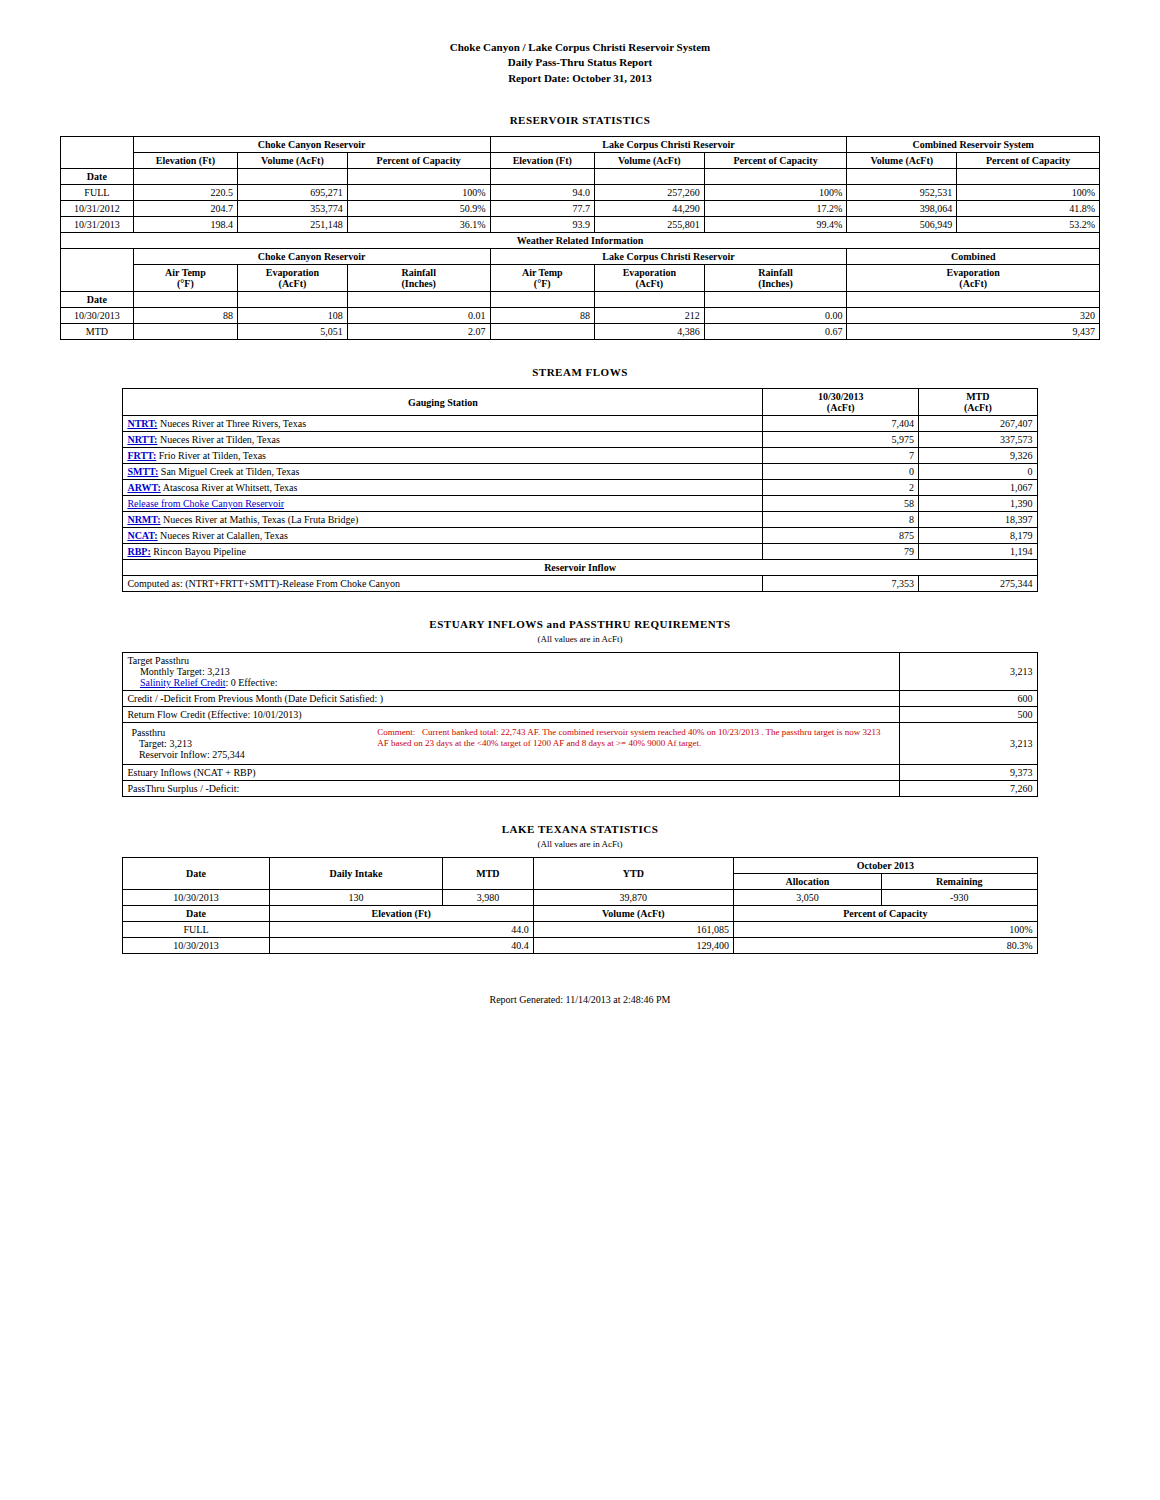Choke Canyon / Lake Corpus Christi Reservoir System
Daily Pass-Thru Status Report
Report Date: October 31, 2013
RESERVOIR STATISTICS
| | Choke Canyon Reservoir | Lake Corpus Christi Reservoir | Combined Reservoir System |
| --- | --- | --- | --- |
| Elevation (Ft) | Volume (AcFt) | Percent of Capacity | Elevation (Ft) | Volume (AcFt) | Percent of Capacity | Volume (AcFt) | Percent of Capacity |
| Date | | | | | | | | |
| FULL | 220.5 | 695,271 | 100% | 94.0 | 257,260 | 100% | 952,531 | 100% |
| 10/31/2012 | 204.7 | 353,774 | 50.9% | 77.7 | 44,290 | 17.2% | 398,064 | 41.8% |
| 10/31/2013 | 198.4 | 251,148 | 36.1% | 93.9 | 255,801 | 99.4% | 506,949 | 53.2% |
| Weather Related Information |
| | Choke Canyon Reservoir | Lake Corpus Christi Reservoir | Combined |
| Air Temp (°F) | Evaporation (AcFt) | Rainfall (Inches) | Air Temp (°F) | Evaporation (AcFt) | Rainfall (Inches) | Evaporation (AcFt) |
| Date | | | | | | | |
| 10/30/2013 | 88 | 108 | 0.01 | 88 | 212 | 0.00 | 320 |
| MTD | | 5,051 | 2.07 | | 4,386 | 0.67 | 9,437 |
STREAM FLOWS
| Gauging Station | 10/30/2013 (AcFt) | MTD (AcFt) |
| --- | --- | --- |
| NTRT: Nueces River at Three Rivers, Texas | 7,404 | 267,407 |
| NRTT: Nueces River at Tilden, Texas | 5,975 | 337,573 |
| FRTT: Frio River at Tilden, Texas | 7 | 9,326 |
| SMTT: San Miguel Creek at Tilden, Texas | 0 | 0 |
| ARWT: Atascosa River at Whitsett, Texas | 2 | 1,067 |
| Release from Choke Canyon Reservoir | 58 | 1,390 |
| NRMT: Nueces River at Mathis, Texas (La Fruta Bridge) | 8 | 18,397 |
| NCAT: Nueces River at Calallen, Texas | 875 | 8,179 |
| RBP: Rincon Bayou Pipeline | 79 | 1,194 |
| Reservoir Inflow |
| Computed as: (NTRT+FRTT+SMTT)-Release From Choke Canyon | 7,353 | 275,344 |
ESTUARY INFLOWS and PASSTHRU REQUIREMENTS
(All values are in AcFt)
| Target Passthru Monthly Target: 3,213 Salinity Relief Credit : 0 Effective: | 3,213 |
| Credit / -Deficit From Previous Month (Date Deficit Satisfied: ) | 600 |
| Return Flow Credit (Effective: 10/01/2013) | 500 |
| / Passthru Target: 3,213 Reservoir Inflow: 275,344 / Comment: Current banked total: 22,743 AF. The combined reservoir system reached 40% on 10/23/2013 . The passthru target is now 3213 AF based on 23 days at the <40% target of 1200 AF and 8 days at >= 40% 9000 Af target. / | 3,213 |
| Estuary Inflows (NCAT + RBP) | 9,373 |
| PassThru Surplus / -Deficit: | 7,260 |
LAKE TEXANA STATISTICS
(All values are in AcFt)
| Date | Daily Intake | MTD | YTD | October 2013 |
| --- | --- | --- | --- | --- |
| Allocation | Remaining |
| 10/30/2013 | 130 | 3,980 | 39,870 | 3,050 | -930 |
| Date | Elevation (Ft) | Volume (AcFt) | Percent of Capacity |
| FULL | 44.0 | 161,085 | 100% |
| 10/30/2013 | 40.4 | 129,400 | 80.3% |
Report Generated: 11/14/2013 at 2:48:46 PM